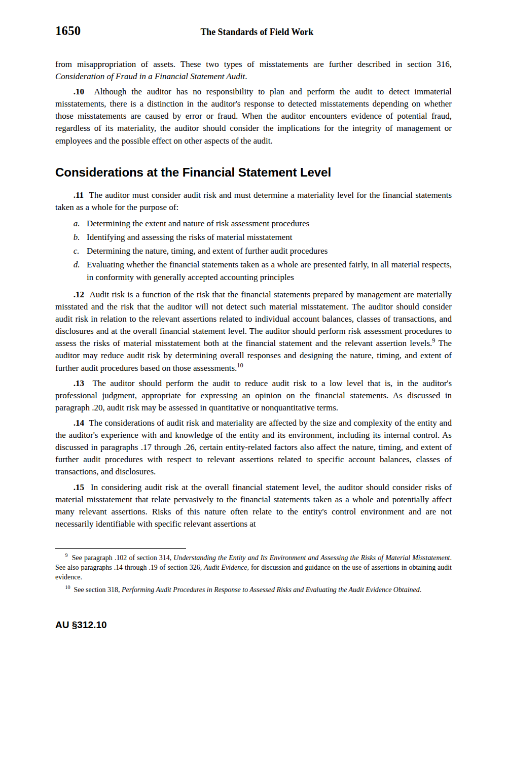1650
The Standards of Field Work
from misappropriation of assets. These two types of misstatements are further described in section 316, Consideration of Fraud in a Financial Statement Audit.
.10 Although the auditor has no responsibility to plan and perform the audit to detect immaterial misstatements, there is a distinction in the auditor's response to detected misstatements depending on whether those misstatements are caused by error or fraud. When the auditor encounters evidence of potential fraud, regardless of its materiality, the auditor should consider the implications for the integrity of management or employees and the possible effect on other aspects of the audit.
Considerations at the Financial Statement Level
.11 The auditor must consider audit risk and must determine a materiality level for the financial statements taken as a whole for the purpose of:
a. Determining the extent and nature of risk assessment procedures
b. Identifying and assessing the risks of material misstatement
c. Determining the nature, timing, and extent of further audit procedures
d. Evaluating whether the financial statements taken as a whole are presented fairly, in all material respects, in conformity with generally accepted accounting principles
.12 Audit risk is a function of the risk that the financial statements prepared by management are materially misstated and the risk that the auditor will not detect such material misstatement. The auditor should consider audit risk in relation to the relevant assertions related to individual account balances, classes of transactions, and disclosures and at the overall financial statement level. The auditor should perform risk assessment procedures to assess the risks of material misstatement both at the financial statement and the relevant assertion levels.9 The auditor may reduce audit risk by determining overall responses and designing the nature, timing, and extent of further audit procedures based on those assessments.10
.13 The auditor should perform the audit to reduce audit risk to a low level that is, in the auditor's professional judgment, appropriate for expressing an opinion on the financial statements. As discussed in paragraph .20, audit risk may be assessed in quantitative or nonquantitative terms.
.14 The considerations of audit risk and materiality are affected by the size and complexity of the entity and the auditor's experience with and knowledge of the entity and its environment, including its internal control. As discussed in paragraphs .17 through .26, certain entity-related factors also affect the nature, timing, and extent of further audit procedures with respect to relevant assertions related to specific account balances, classes of transactions, and disclosures.
.15 In considering audit risk at the overall financial statement level, the auditor should consider risks of material misstatement that relate pervasively to the financial statements taken as a whole and potentially affect many relevant assertions. Risks of this nature often relate to the entity's control environment and are not necessarily identifiable with specific relevant assertions at
9 See paragraph .102 of section 314, Understanding the Entity and Its Environment and Assessing the Risks of Material Misstatement. See also paragraphs .14 through .19 of section 326, Audit Evidence, for discussion and guidance on the use of assertions in obtaining audit evidence.
10 See section 318, Performing Audit Procedures in Response to Assessed Risks and Evaluating the Audit Evidence Obtained.
AU §312.10